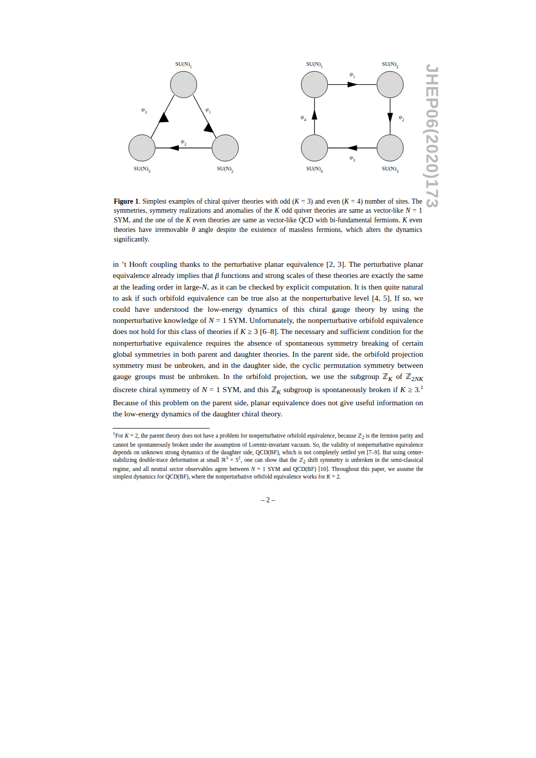JHEP06(2020)173
SU(N)1 SU(N)3 SU(N)2 ψ1 ψ2 ψ3 SU(N)1 SU(N)2 SU(N)4 SU(N)3 ψ1 ψ2 ψ3 ψ4
Figure 1. Simplest examples of chiral quiver theories with odd (K = 3) and even (K = 4) number of sites. The symmetries, symmetry realizations and anomalies of the K odd quiver theories are same as vector-like N = 1 SYM, and the one of the K even theories are same as vector-like QCD with bi-fundamental fermions. K even theories have irremovable θ angle despite the existence of massless fermions, which alters the dynamics significantly.
in ’t Hooft coupling thanks to the perturbative planar equivalence [2, 3]. The perturbative planar equivalence already implies that β functions and strong scales of these theories are exactly the same at the leading order in large-N, as it can be checked by explicit computation. It is then quite natural to ask if such orbifold equivalence can be true also at the nonperturbative level [4, 5]. If so, we could have understood the low-energy dynamics of this chiral gauge theory by using the nonperturbative knowledge of N = 1 SYM. Unfortunately, the nonperturbative orbifold equivalence does not hold for this class of theories if K ≥ 3 [6–8]. The necessary and sufficient condition for the nonperturbative equivalence requires the absence of spontaneous symmetry breaking of certain global symmetries in both parent and daughter theories. In the parent side, the orbifold projection symmetry must be unbroken, and in the daughter side, the cyclic permutation symmetry between gauge groups must be unbroken. In the orbifold projection, we use the subgroup ℤK of ℤ2NK discrete chiral symmetry of N = 1 SYM, and this ℤK subgroup is spontaneously broken if K ≥ 3.1 Because of this problem on the parent side, planar equivalence does not give useful information on the low-energy dynamics of the daughter chiral theory.
1For K = 2, the parent theory does not have a problem for nonperturbative orbifold equivalence, because ℤ2 is the fermion parity and cannot be spontaneously broken under the assumption of Lorentz-invariant vacuum. So, the validity of nonperturbative equivalence depends on unknown strong dynamics of the daughter side, QCD(BF), which is not completely settled yet [7–9]. But using center-stabilizing double-trace deformation at small ℝ3 × S1, one can show that the ℤ2 shift symmetry is unbroken in the semi-classical regime, and all neutral sector observables agree between N = 1 SYM and QCD(BF) [10]. Throughout this paper, we assume the simplest dynamics for QCD(BF), where the nonperturbative orbifold equivalence works for K = 2.
– 2 –